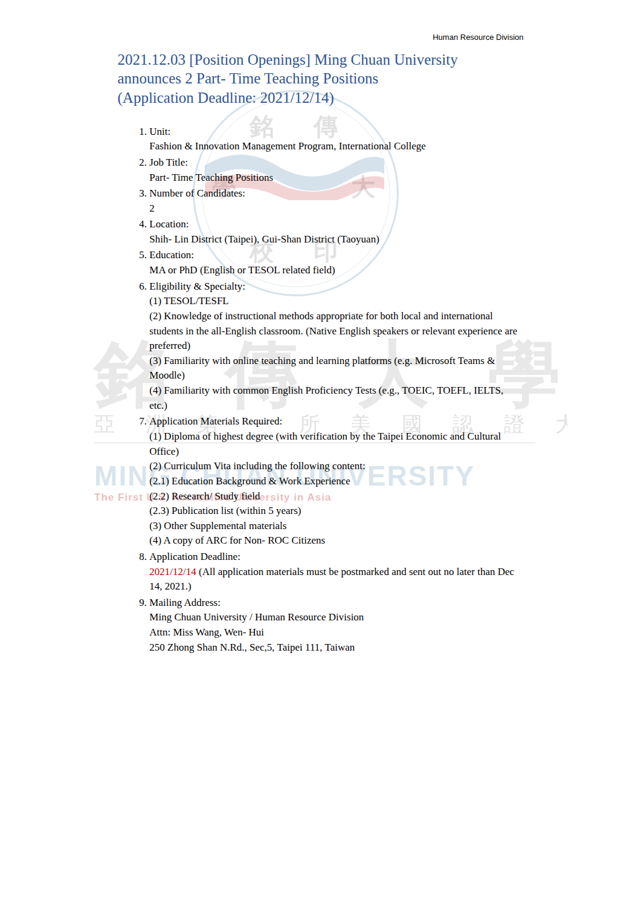銘 傳 學 大 校 印
銘 傳 大 學
亞 洲 第 一 所 美 國 認 證 大 學
MING CHUAN UNIVERSITY
The First U.S. Accredited University in Asia
Human Resource Division
2021.12.03 [Position Openings] Ming Chuan University announces 2 Part- Time Teaching Positions
(Application Deadline: 2021/12/14)
Unit:
Fashion & Innovation Management Program, International College
Job Title:
Part- Time Teaching Positions
Number of Candidates:
2
Location:
Shih- Lin District (Taipei), Gui-Shan District (Taoyuan)
Education:
MA or PhD (English or TESOL related field)
Eligibility & Specialty:
(1) TESOL/TESFL
(2) Knowledge of instructional methods appropriate for both local and international students in the all-English classroom. (Native English speakers or relevant experience are preferred)
(3) Familiarity with online teaching and learning platforms (e.g. Microsoft Teams & Moodle)
(4) Familiarity with common English Proficiency Tests (e.g., TOEIC, TOEFL, IELTS, etc.)
Application Materials Required:
(1) Diploma of highest degree (with verification by the Taipei Economic and Cultural Office)
(2) Curriculum Vita including the following content:
(2.1) Education Background & Work Experience
(2.2) Research/ Study field
(2.3) Publication list (within 5 years)
(3) Other Supplemental materials
(4) A copy of ARC for Non- ROC Citizens
Application Deadline:
2021/12/14 (All application materials must be postmarked and sent out no later than Dec 14, 2021.)
Mailing Address:
Ming Chuan University / Human Resource Division
Attn: Miss Wang, Wen- Hui
250 Zhong Shan N.Rd., Sec,5, Taipei 111, Taiwan